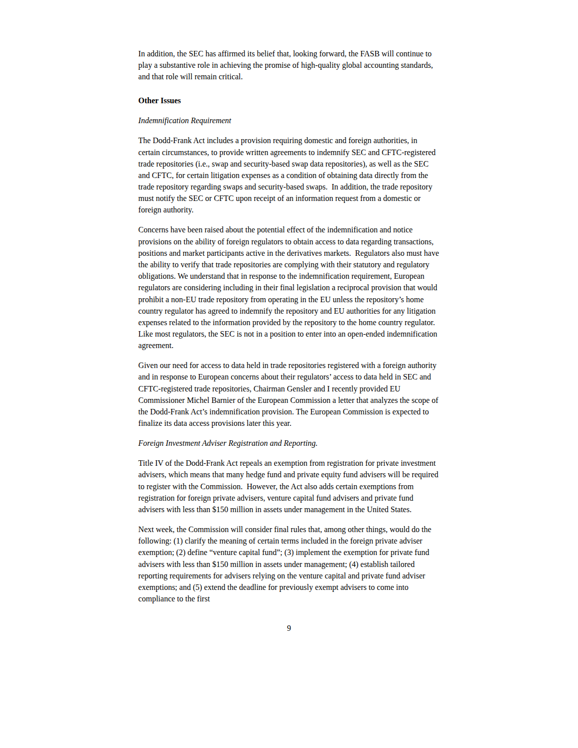In addition, the SEC has affirmed its belief that, looking forward, the FASB will continue to play a substantive role in achieving the promise of high-quality global accounting standards, and that role will remain critical.
Other Issues
Indemnification Requirement
The Dodd-Frank Act includes a provision requiring domestic and foreign authorities, in certain circumstances, to provide written agreements to indemnify SEC and CFTC-registered trade repositories (i.e., swap and security-based swap data repositories), as well as the SEC and CFTC, for certain litigation expenses as a condition of obtaining data directly from the trade repository regarding swaps and security-based swaps. In addition, the trade repository must notify the SEC or CFTC upon receipt of an information request from a domestic or foreign authority.
Concerns have been raised about the potential effect of the indemnification and notice provisions on the ability of foreign regulators to obtain access to data regarding transactions, positions and market participants active in the derivatives markets. Regulators also must have the ability to verify that trade repositories are complying with their statutory and regulatory obligations. We understand that in response to the indemnification requirement, European regulators are considering including in their final legislation a reciprocal provision that would prohibit a non-EU trade repository from operating in the EU unless the repository’s home country regulator has agreed to indemnify the repository and EU authorities for any litigation expenses related to the information provided by the repository to the home country regulator. Like most regulators, the SEC is not in a position to enter into an open-ended indemnification agreement.
Given our need for access to data held in trade repositories registered with a foreign authority and in response to European concerns about their regulators’ access to data held in SEC and CFTC-registered trade repositories, Chairman Gensler and I recently provided EU Commissioner Michel Barnier of the European Commission a letter that analyzes the scope of the Dodd-Frank Act’s indemnification provision. The European Commission is expected to finalize its data access provisions later this year.
Foreign Investment Adviser Registration and Reporting.
Title IV of the Dodd-Frank Act repeals an exemption from registration for private investment advisers, which means that many hedge fund and private equity fund advisers will be required to register with the Commission. However, the Act also adds certain exemptions from registration for foreign private advisers, venture capital fund advisers and private fund advisers with less than $150 million in assets under management in the United States.
Next week, the Commission will consider final rules that, among other things, would do the following: (1) clarify the meaning of certain terms included in the foreign private adviser exemption; (2) define “venture capital fund”; (3) implement the exemption for private fund advisers with less than $150 million in assets under management; (4) establish tailored reporting requirements for advisers relying on the venture capital and private fund adviser exemptions; and (5) extend the deadline for previously exempt advisers to come into compliance to the first
9